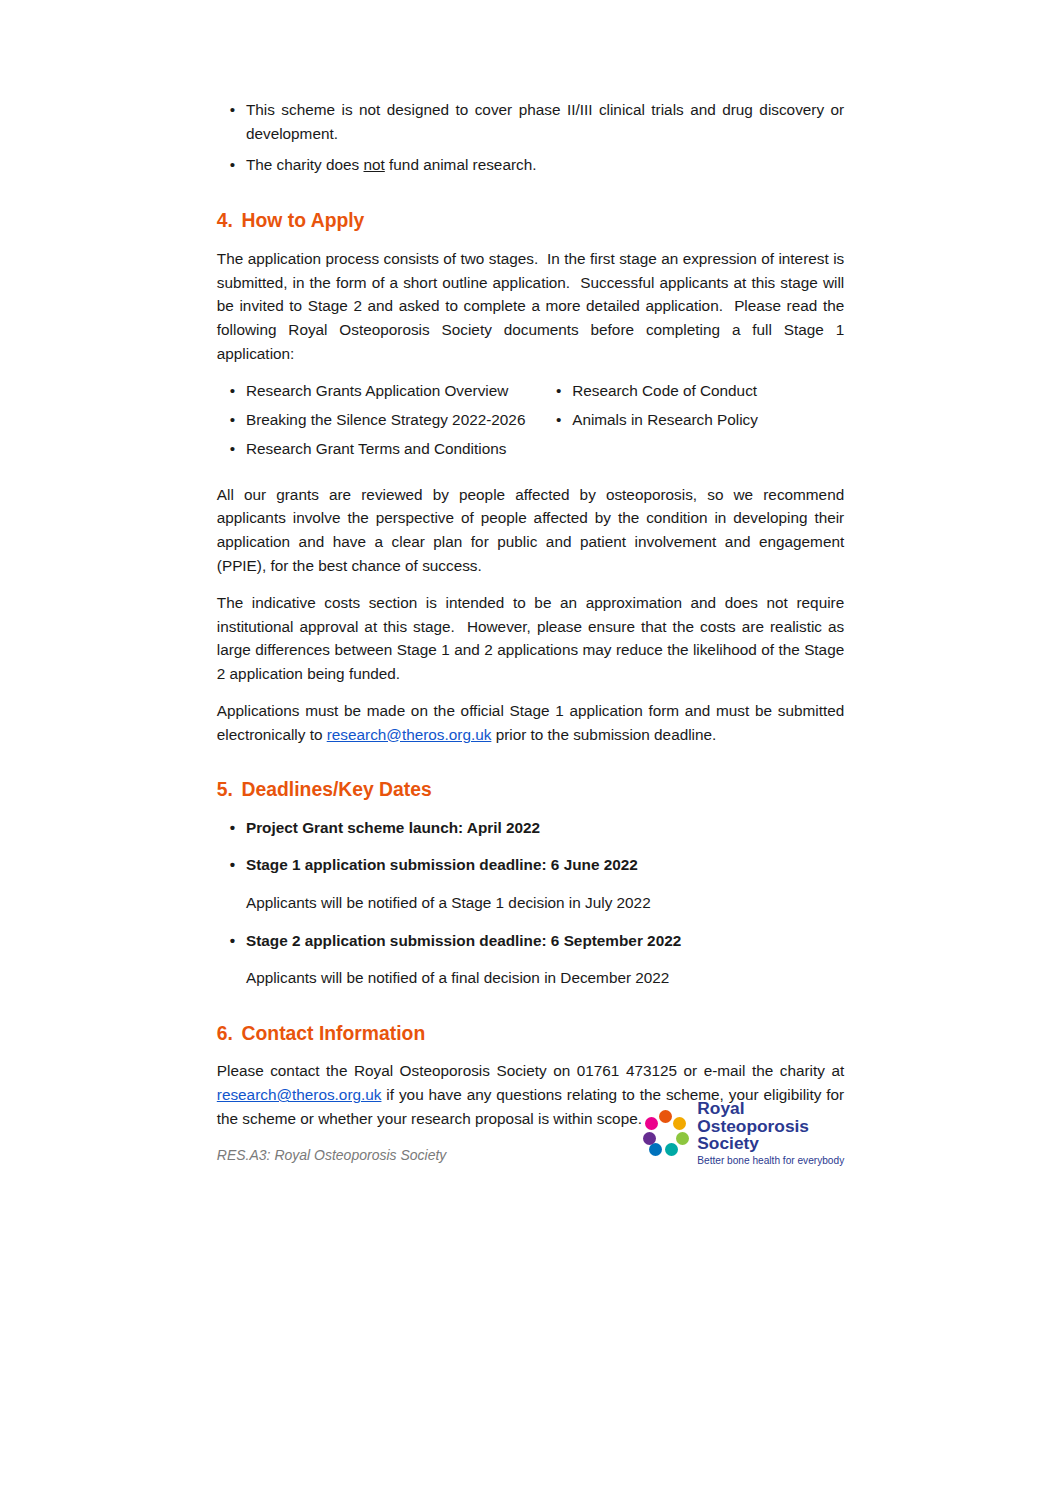This scheme is not designed to cover phase II/III clinical trials and drug discovery or development.
The charity does not fund animal research.
4. How to Apply
The application process consists of two stages. In the first stage an expression of interest is submitted, in the form of a short outline application. Successful applicants at this stage will be invited to Stage 2 and asked to complete a more detailed application. Please read the following Royal Osteoporosis Society documents before completing a full Stage 1 application:
Research Grants Application Overview
Breaking the Silence Strategy 2022-2026
Research Grant Terms and Conditions
Research Code of Conduct
Animals in Research Policy
All our grants are reviewed by people affected by osteoporosis, so we recommend applicants involve the perspective of people affected by the condition in developing their application and have a clear plan for public and patient involvement and engagement (PPIE), for the best chance of success.
The indicative costs section is intended to be an approximation and does not require institutional approval at this stage. However, please ensure that the costs are realistic as large differences between Stage 1 and 2 applications may reduce the likelihood of the Stage 2 application being funded.
Applications must be made on the official Stage 1 application form and must be submitted electronically to research@theros.org.uk prior to the submission deadline.
5. Deadlines/Key Dates
Project Grant scheme launch: April 2022
Stage 1 application submission deadline: 6 June 2022
Applicants will be notified of a Stage 1 decision in July 2022
Stage 2 application submission deadline: 6 September 2022
Applicants will be notified of a final decision in December 2022
6. Contact Information
Please contact the Royal Osteoporosis Society on 01761 473125 or e-mail the charity at research@theros.org.uk if you have any questions relating to the scheme, your eligibility for the scheme or whether your research proposal is within scope.
RES.A3: Royal Osteoporosis Society
Royal
Osteoporosis
Society Better bone health for everybody